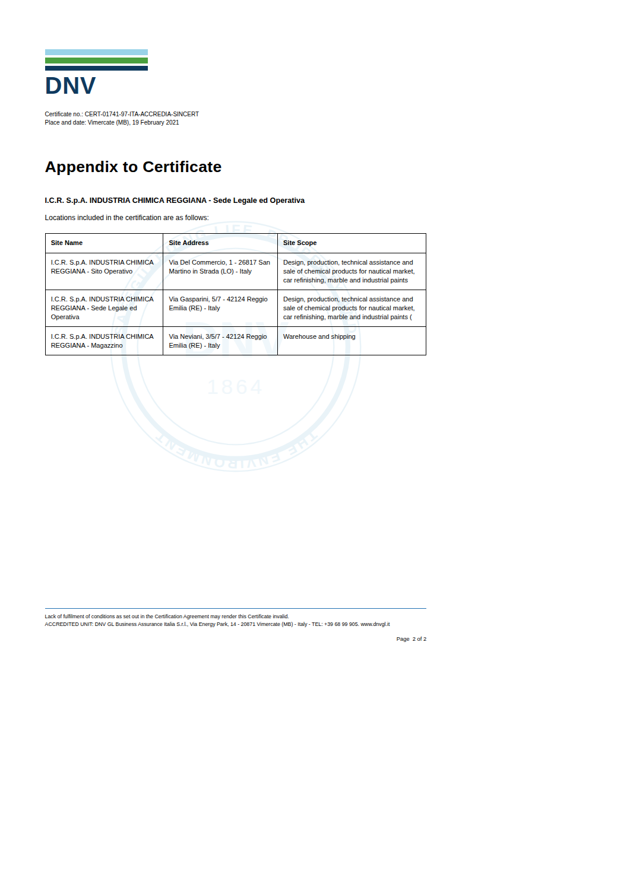DNV
Certificate no.: CERT-01741-97-ITA-ACCREDIA-SINCERT
Place and date: Vimercate (MB), 19 February 2021
Appendix to Certificate
I.C.R. S.p.A. INDUSTRIA CHIMICA REGGIANA - Sede Legale ed Operativa
Locations included in the certification are as follows:
SAFEGUARDING LIFE, PROPERTY AND THE ENVIRONMENT DNV 1864
| Site Name | Site Address | Site Scope |
| --- | --- | --- |
| I.C.R. S.p.A. INDUSTRIA CHIMICA REGGIANA - Sito Operativo | Via Del Commercio, 1 - 26817 San Martino in Strada (LO) - Italy | Design, production, technical assistance and sale of chemical products for nautical market, car refinishing, marble and industrial paints |
| I.C.R. S.p.A. INDUSTRIA CHIMICA REGGIANA - Sede Legale ed Operativa | Via Gasparini, 5/7 - 42124 Reggio Emilia (RE) - Italy | Design, production, technical assistance and sale of chemical products for nautical market, car refinishing, marble and industrial paints ( |
| I.C.R. S.p.A. INDUSTRIA CHIMICA REGGIANA - Magazzino | Via Neviani, 3/5/7 - 42124 Reggio Emilia (RE) - Italy | Warehouse and shipping |
Lack of fulfilment of conditions as set out in the Certification Agreement may render this Certificate invalid.
ACCREDITED UNIT: DNV GL Business Assurance Italia S.r.l., Via Energy Park, 14 - 20871 Vimercate (MB) - Italy - TEL: +39 68 99 905. www.dnvgl.it
Page 2 of 2